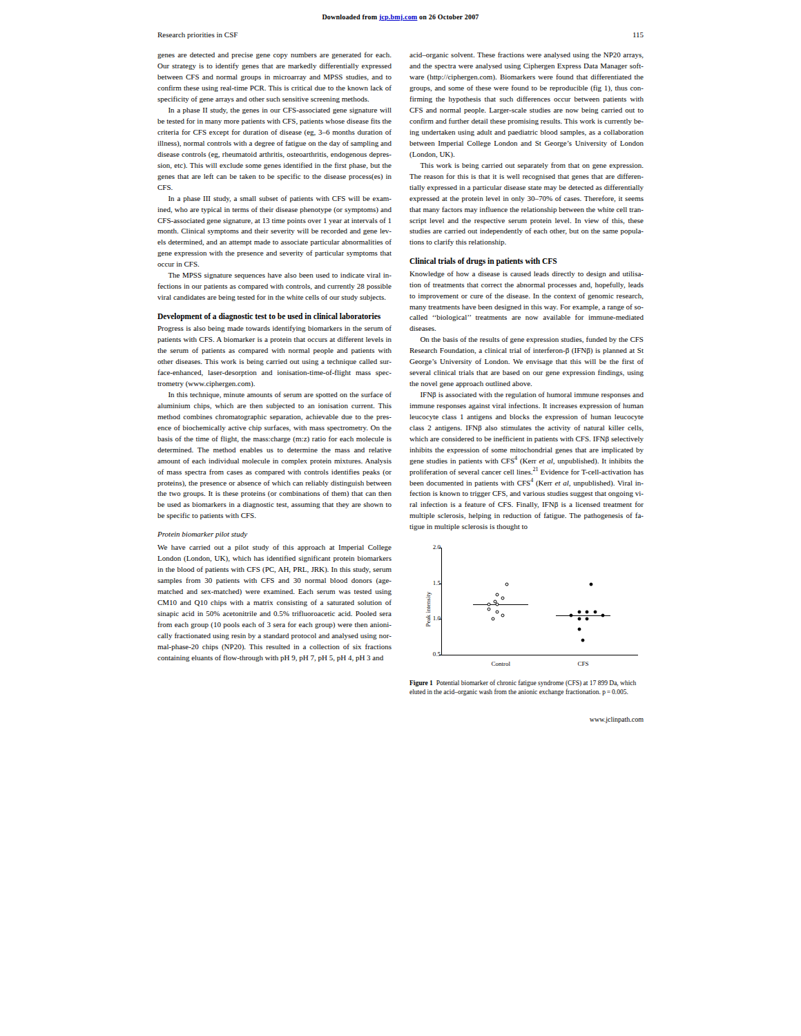Downloaded from jcp.bmj.com on 26 October 2007
Research priorities in CSF
115
genes are detected and precise gene copy numbers are generated for each. Our strategy is to identify genes that are markedly differentially expressed between CFS and normal groups in microarray and MPSS studies, and to confirm these using real-time PCR. This is critical due to the known lack of specificity of gene arrays and other such sensitive screening methods.
In a phase II study, the genes in our CFS-associated gene signature will be tested for in many more patients with CFS, patients whose disease fits the criteria for CFS except for duration of disease (eg, 3–6 months duration of illness), normal controls with a degree of fatigue on the day of sampling and disease controls (eg, rheumatoid arthritis, osteoarthritis, endogenous depression, etc). This will exclude some genes identified in the first phase, but the genes that are left can be taken to be specific to the disease process(es) in CFS.
In a phase III study, a small subset of patients with CFS will be examined, who are typical in terms of their disease phenotype (or symptoms) and CFS-associated gene signature, at 13 time points over 1 year at intervals of 1 month. Clinical symptoms and their severity will be recorded and gene levels determined, and an attempt made to associate particular abnormalities of gene expression with the presence and severity of particular symptoms that occur in CFS.
The MPSS signature sequences have also been used to indicate viral infections in our patients as compared with controls, and currently 28 possible viral candidates are being tested for in the white cells of our study subjects.
Development of a diagnostic test to be used in clinical laboratories
Progress is also being made towards identifying biomarkers in the serum of patients with CFS. A biomarker is a protein that occurs at different levels in the serum of patients as compared with normal people and patients with other diseases. This work is being carried out using a technique called surface-enhanced, laser-desorption and ionisation-time-of-flight mass spectrometry (www.ciphergen.com).
In this technique, minute amounts of serum are spotted on the surface of aluminium chips, which are then subjected to an ionisation current. This method combines chromatographic separation, achievable due to the presence of biochemically active chip surfaces, with mass spectrometry. On the basis of the time of flight, the mass:charge (m:z) ratio for each molecule is determined. The method enables us to determine the mass and relative amount of each individual molecule in complex protein mixtures. Analysis of mass spectra from cases as compared with controls identifies peaks (or proteins), the presence or absence of which can reliably distinguish between the two groups. It is these proteins (or combinations of them) that can then be used as biomarkers in a diagnostic test, assuming that they are shown to be specific to patients with CFS.
Protein biomarker pilot study
We have carried out a pilot study of this approach at Imperial College London (London, UK), which has identified significant protein biomarkers in the blood of patients with CFS (PC, AH, PRL, JRK). In this study, serum samples from 30 patients with CFS and 30 normal blood donors (age-matched and sex-matched) were examined. Each serum was tested using CM10 and Q10 chips with a matrix consisting of a saturated solution of sinapic acid in 50% acetonitrile and 0.5% trifluoroacetic acid. Pooled sera from each group (10 pools each of 3 sera for each group) were then anionically fractionated using resin by a standard protocol and analysed using normal-phase-20 chips (NP20). This resulted in a collection of six fractions containing eluants of flow-through with pH 9, pH 7, pH 5, pH 4, pH 3 and
acid–organic solvent. These fractions were analysed using the NP20 arrays, and the spectra were analysed using Ciphergen Express Data Manager software (http://ciphergen.com). Biomarkers were found that differentiated the groups, and some of these were found to be reproducible (fig 1), thus confirming the hypothesis that such differences occur between patients with CFS and normal people. Larger-scale studies are now being carried out to confirm and further detail these promising results. This work is currently being undertaken using adult and paediatric blood samples, as a collaboration between Imperial College London and St George’s University of London (London, UK).
This work is being carried out separately from that on gene expression. The reason for this is that it is well recognised that genes that are differentially expressed in a particular disease state may be detected as differentially expressed at the protein level in only 30–70% of cases. Therefore, it seems that many factors may influence the relationship between the white cell transcript level and the respective serum protein level. In view of this, these studies are carried out independently of each other, but on the same populations to clarify this relationship.
Clinical trials of drugs in patients with CFS
Knowledge of how a disease is caused leads directly to design and utilisation of treatments that correct the abnormal processes and, hopefully, leads to improvement or cure of the disease. In the context of genomic research, many treatments have been designed in this way. For example, a range of so-called ‘‘biological’’ treatments are now available for immune-mediated diseases.
On the basis of the results of gene expression studies, funded by the CFS Research Foundation, a clinical trial of interferon-β (IFNβ) is planned at St George’s University of London. We envisage that this will be the first of several clinical trials that are based on our gene expression findings, using the novel gene approach outlined above.
IFNβ is associated with the regulation of humoral immune responses and immune responses against viral infections. It increases expression of human leucocyte class 1 antigens and blocks the expression of human leucocyte class 2 antigens. IFNβ also stimulates the activity of natural killer cells, which are considered to be inefficient in patients with CFS. IFNβ selectively inhibits the expression of some mitochondrial genes that are implicated by gene studies in patients with CFS4 (Kerr et al, unpublished). It inhibits the proliferation of several cancer cell lines.21 Evidence for T-cell-activation has been documented in patients with CFS4 (Kerr et al, unpublished). Viral infection is known to trigger CFS, and various studies suggest that ongoing viral infection is a feature of CFS. Finally, IFNβ is a licensed treatment for multiple sclerosis, helping in reduction of fatigue. The pathogenesis of fatigue in multiple sclerosis is thought to
Peak intensity
2.0
1.5
1.0
0.5
Control
CFS
Figure 1 Potential biomarker of chronic fatigue syndrome (CFS) at 17 899 Da, which eluted in the acid–organic wash from the anionic exchange fractionation. p = 0.005.
www.jclinpath.com